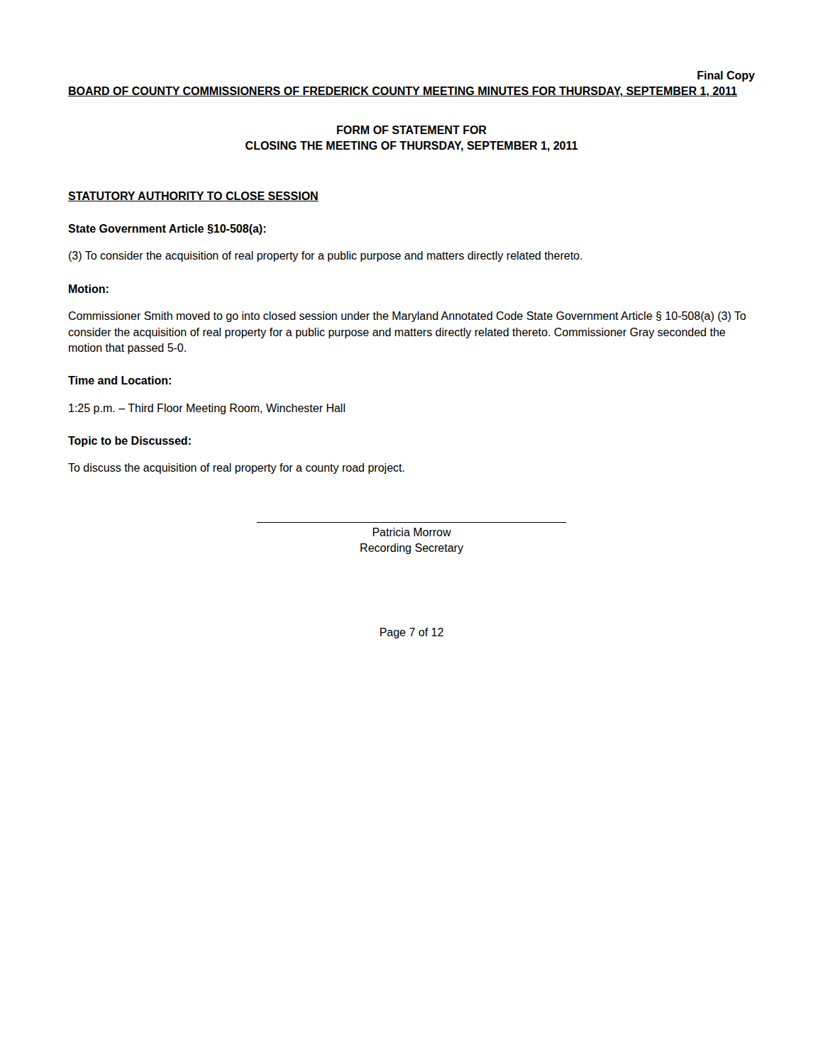Final Copy
BOARD OF COUNTY COMMISSIONERS OF FREDERICK COUNTY MEETING MINUTES FOR THURSDAY, SEPTEMBER 1, 2011
FORM OF STATEMENT FOR
CLOSING THE MEETING OF THURSDAY, SEPTEMBER 1, 2011
STATUTORY AUTHORITY TO CLOSE SESSION
State Government Article §10-508(a):
(3) To consider the acquisition of real property for a public purpose and matters directly related thereto.
Motion:
Commissioner Smith moved to go into closed session under the Maryland Annotated Code State Government Article § 10-508(a) (3) To consider the acquisition of real property for a public purpose and matters directly related thereto. Commissioner Gray seconded the motion that passed 5-0.
Time and Location:
1:25 p.m. – Third Floor Meeting Room, Winchester Hall
Topic to be Discussed:
To discuss the acquisition of real property for a county road project.
Patricia Morrow
Recording Secretary
Page 7 of 12